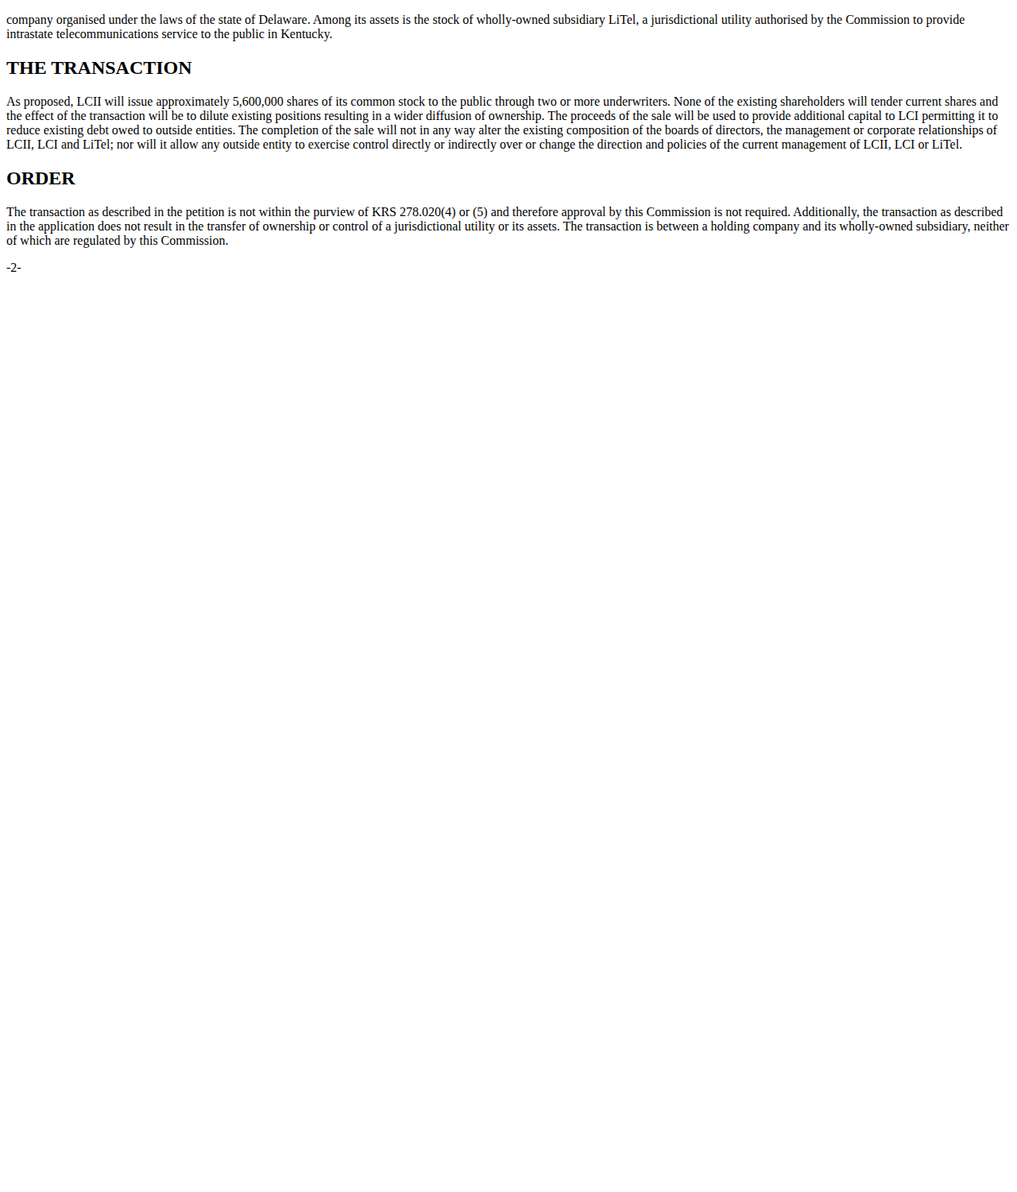company organised under the laws of the state of Delaware. Among its assets is the stock of wholly-owned subsidiary LiTel, a jurisdictional utility authorised by the Commission to provide intrastate telecommunications service to the public in Kentucky.
THE TRANSACTION
As proposed, LCII will issue approximately 5,600,000 shares of its common stock to the public through two or more underwriters. None of the existing shareholders will tender current shares and the effect of the transaction will be to dilute existing positions resulting in a wider diffusion of ownership. The proceeds of the sale will be used to provide additional capital to LCI permitting it to reduce existing debt owed to outside entities. The completion of the sale will not in any way alter the existing composition of the boards of directors, the management or corporate relationships of LCII, LCI and LiTel; nor will it allow any outside entity to exercise control directly or indirectly over or change the direction and policies of the current management of LCII, LCI or LiTel.
ORDER
The transaction as described in the petition is not within the purview of KRS 278.020(4) or (5) and therefore approval by this Commission is not required. Additionally, the transaction as described in the application does not result in the transfer of ownership or control of a jurisdictional utility or its assets. The transaction is between a holding company and its wholly-owned subsidiary, neither of which are regulated by this Commission.
-2-